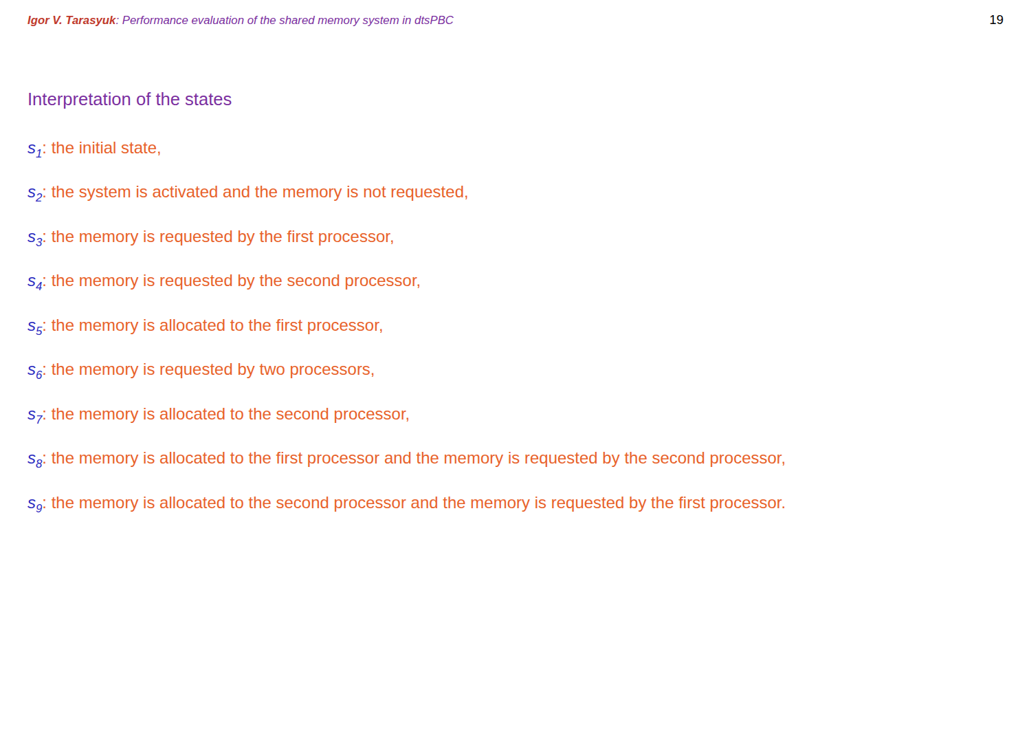Igor V. Tarasyuk: Performance evaluation of the shared memory system in dtsPBC
19
Interpretation of the states
s1: the initial state,
s2: the system is activated and the memory is not requested,
s3: the memory is requested by the first processor,
s4: the memory is requested by the second processor,
s5: the memory is allocated to the first processor,
s6: the memory is requested by two processors,
s7: the memory is allocated to the second processor,
s8: the memory is allocated to the first processor and the memory is requested by the second processor,
s9: the memory is allocated to the second processor and the memory is requested by the first processor.